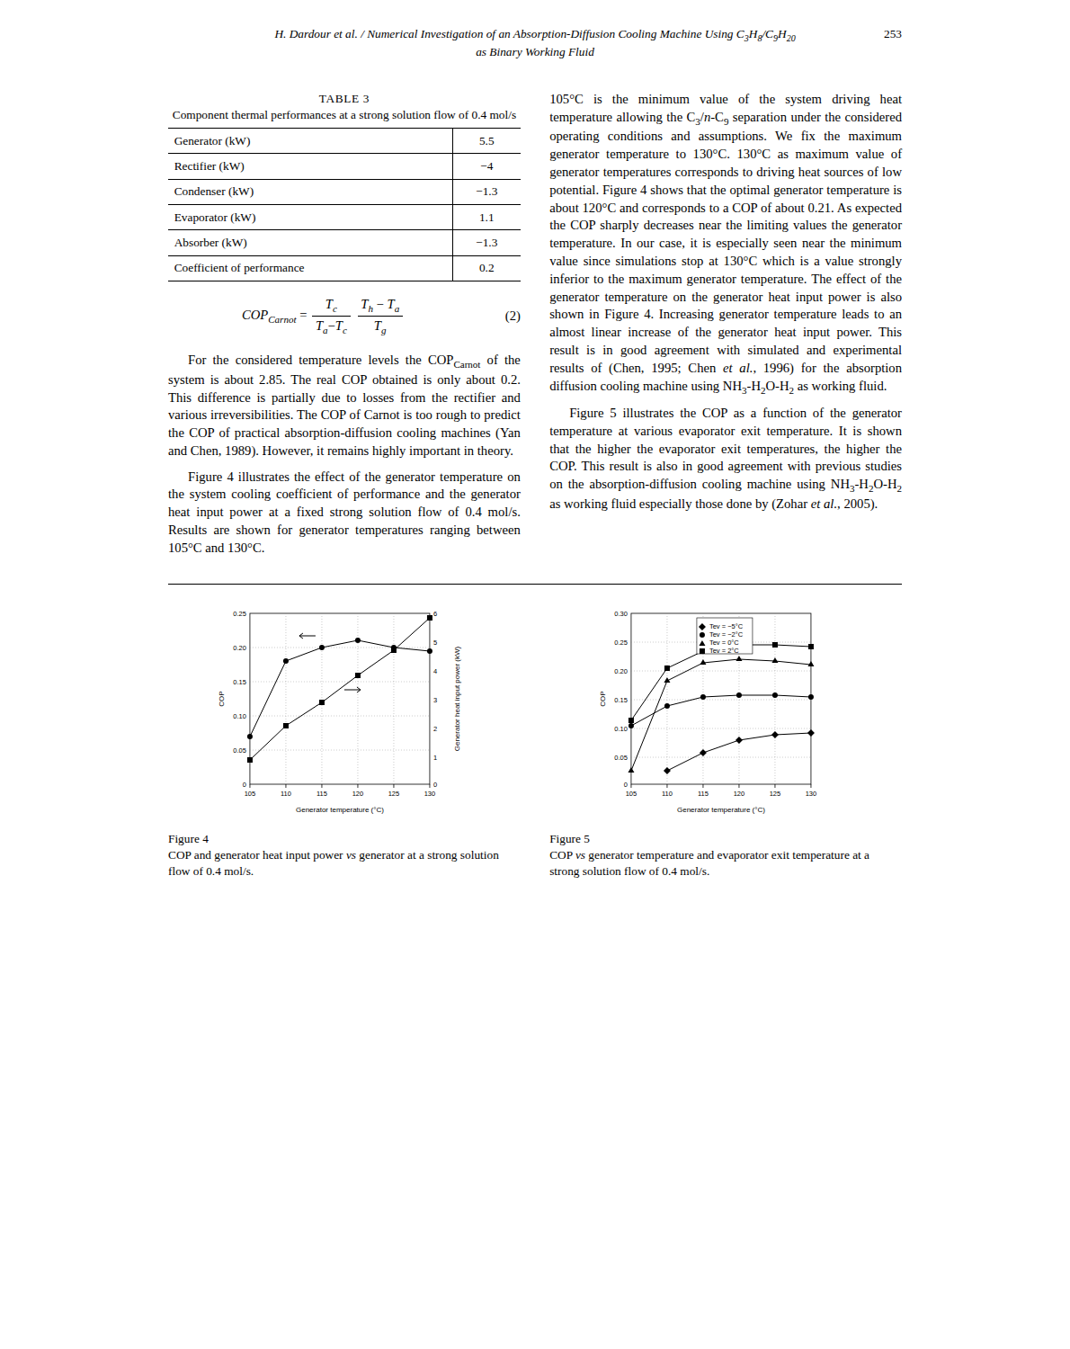253 H. Dardour et al. / Numerical Investigation of an Absorption-Diffusion Cooling Machine Using C3H8/C9H20
as Binary Working Fluid
TABLE 3 Component thermal performances at a strong solution flow of 0.4 mol/s
| Generator (kW) | 5.5 |
| Rectifier (kW) | −4 |
| Condenser (kW) | −1.3 |
| Evaporator (kW) | 1.1 |
| Absorber (kW) | −1.3 |
| Coefficient of performance | 0.2 |
COPCarnot = Tc Ta−Tc Th − Ta Tg
(2)
For the considered temperature levels the COPCarnot of the system is about 2.85. The real COP obtained is only about 0.2. This difference is partially due to losses from the rectifier and various irreversibilities. The COP of Carnot is too rough to predict the COP of practical absorption-diffusion cooling machines (Yan and Chen, 1989). However, it remains highly important in theory.
Figure 4 illustrates the effect of the generator temperature on the system cooling coefficient of performance and the generator heat input power at a fixed strong solution flow of 0.4 mol/s. Results are shown for generator temperatures ranging between 105°C and 130°C.
105°C is the minimum value of the system driving heat temperature allowing the C3/n-C9 separation under the considered operating conditions and assumptions. We fix the maximum generator temperature to 130°C. 130°C as maximum value of generator temperatures corresponds to driving heat sources of low potential. Figure 4 shows that the optimal generator temperature is about 120°C and corresponds to a COP of about 0.21. As expected the COP sharply decreases near the limiting values the generator temperature. In our case, it is especially seen near the minimum value since simulations stop at 130°C which is a value strongly inferior to the maximum generator temperature. The effect of the generator temperature on the generator heat input power is also shown in Figure 4. Increasing generator temperature leads to an almost linear increase of the generator heat input power. This result is in good agreement with simulated and experimental results of (Chen, 1995; Chen et al., 1996) for the absorption diffusion cooling machine using NH3-H2O-H2 as working fluid.
Figure 5 illustrates the COP as a function of the generator temperature at various evaporator exit temperature. It is shown that the higher the evaporator exit temperatures, the higher the COP. This result is also in good agreement with previous studies on the absorption-diffusion cooling machine using NH3-H2O-H2 as working fluid especially those done by (Zohar et al., 2005).
0.25 0.20 0.15 0.10 0.05 0 6 5 4 3 2 1 0 105 110 115 120 125 130 Generator temperature (°C) COP Generator heat input power (kW)
Figure 4 COP and generator heat input power vs generator at a strong solution flow of 0.4 mol/s.
0.30 0.25 0.20 0.15 0.10 0.05 0 105 110 115 120 125 130 Tev = −5°C Tev = −2°C Tev = 0°C Tev = 2°C Generator temperature (°C) COP
Figure 5 COP vs generator temperature and evaporator exit temperature at a strong solution flow of 0.4 mol/s.